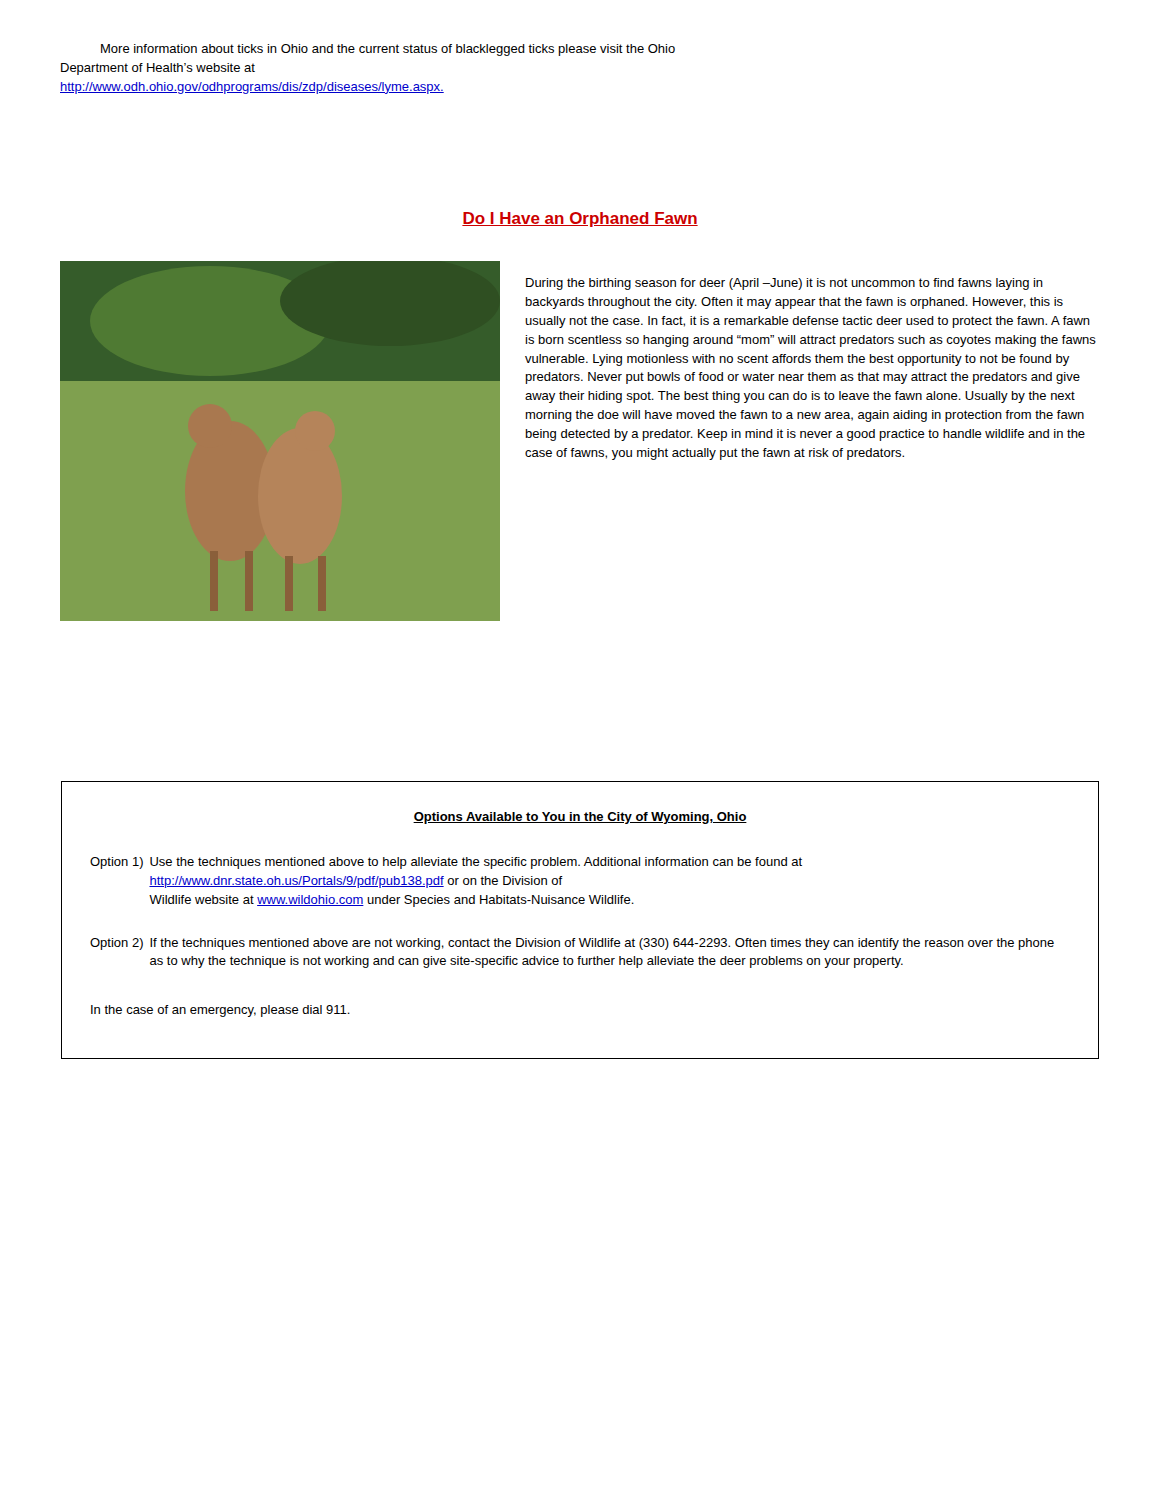More information about ticks in Ohio and the current status of blacklegged ticks please visit the Ohio Department of Health’s website at
http://www.odh.ohio.gov/odhprograms/dis/zdp/diseases/lyme.aspx.
Do I Have an Orphaned Fawn
During the birthing season for deer (April –June) it is not uncommon to find fawns laying in backyards throughout the city. Often it may appear that the fawn is orphaned. However, this is usually not the case. In fact, it is a remarkable defense tactic deer used to protect the fawn. A fawn is born scentless so hanging around “mom” will attract predators such as coyotes making the fawns vulnerable. Lying motionless with no scent affords them the best opportunity to not be found by predators. Never put bowls of food or water near them as that may attract the predators and give away their hiding spot. The best thing you can do is to leave the fawn alone. Usually by the next morning the doe will have moved the fawn to a new area, again aiding in protection from the fawn being detected by a predator. Keep in mind it is never a good practice to handle wildlife and in the case of fawns, you might actually put the fawn at risk of predators.
Options Available to You in the City of Wyoming, Ohio
Option 1)
Use the techniques mentioned above to help alleviate the specific problem. Additional information can be found at http://www.dnr.state.oh.us/Portals/9/pdf/pub138.pdf or on the Division of
Wildlife website at www.wildohio.com under Species and Habitats‑Nuisance Wildlife.
Option 2)
If the techniques mentioned above are not working, contact the Division of Wildlife at (330) 644-2293. Often times they can identify the reason over the phone as to why the technique is not working and can give site-specific advice to further help alleviate the deer problems on your property.
In the case of an emergency, please dial 911.